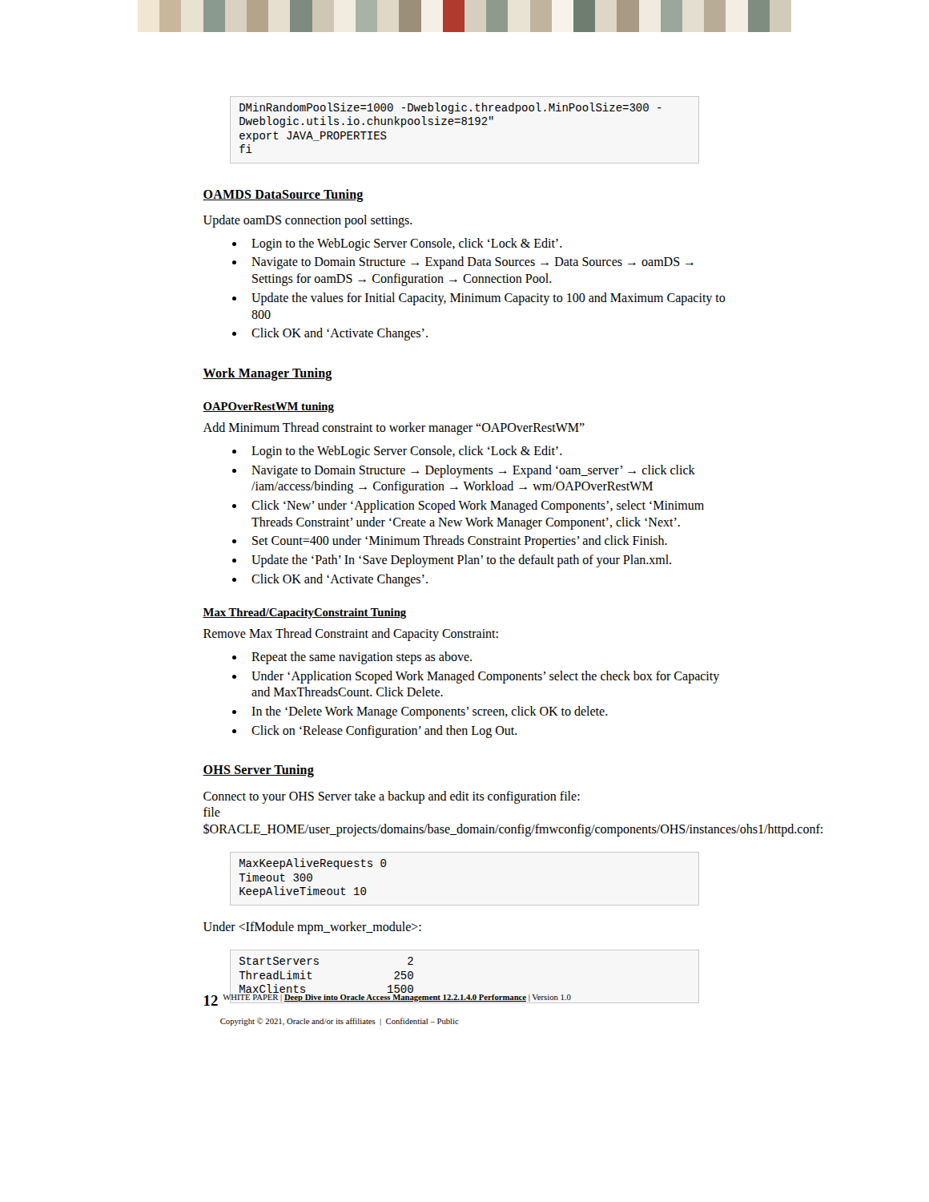DMinRandomPoolSize=1000 -Dweblogic.threadpool.MinPoolSize=300 -
Dweblogic.utils.io.chunkpoolsize=8192"
export JAVA_PROPERTIES
fi
OAMDS DataSource Tuning
Update oamDS connection pool settings.
Login to the WebLogic Server Console, click ‘Lock & Edit’.
Navigate to Domain Structure → Expand Data Sources → Data Sources → oamDS → Settings for oamDS → Configuration → Connection Pool.
Update the values for Initial Capacity, Minimum Capacity to 100 and Maximum Capacity to 800
Click OK and ‘Activate Changes’.
Work Manager Tuning
OAPOverRestWM tuning
Add Minimum Thread constraint to worker manager “OAPOverRestWM”
Login to the WebLogic Server Console, click ‘Lock & Edit’.
Navigate to Domain Structure → Deployments → Expand ‘oam_server’ → click click /iam/access/binding → Configuration → Workload → wm/OAPOverRestWM
Click ‘New’ under ‘Application Scoped Work Managed Components’, select ‘Minimum Threads Constraint’ under ‘Create a New Work Manager Component’, click ‘Next’.
Set Count=400 under ‘Minimum Threads Constraint Properties’ and click Finish.
Update the ‘Path’ In ‘Save Deployment Plan’ to the default path of your Plan.xml.
Click OK and ‘Activate Changes’.
Max Thread/CapacityConstraint Tuning
Remove Max Thread Constraint and Capacity Constraint:
Repeat the same navigation steps as above.
Under ‘Application Scoped Work Managed Components’ select the check box for Capacity and MaxThreadsCount. Click Delete.
In the ‘Delete Work Manage Components’ screen, click OK to delete.
Click on ‘Release Configuration’ and then Log Out.
OHS Server Tuning
Connect to your OHS Server take a backup and edit its configuration file:
file $ORACLE_HOME/user_projects/domains/base_domain/config/fmwconfig/components/OHS/instances/ohs1/httpd.conf:
MaxKeepAliveRequests 0
Timeout 300
KeepAliveTimeout 10
Under <IfModule mpm_worker_module>:
StartServers             2
ThreadLimit            250
MaxClients            1500
12
WHITE PAPER | Deep Dive into Oracle Access Management 12.2.1.4.0 Performance | Version 1.0
Copyright © 2021, Oracle and/or its affiliates | Confidential – Public